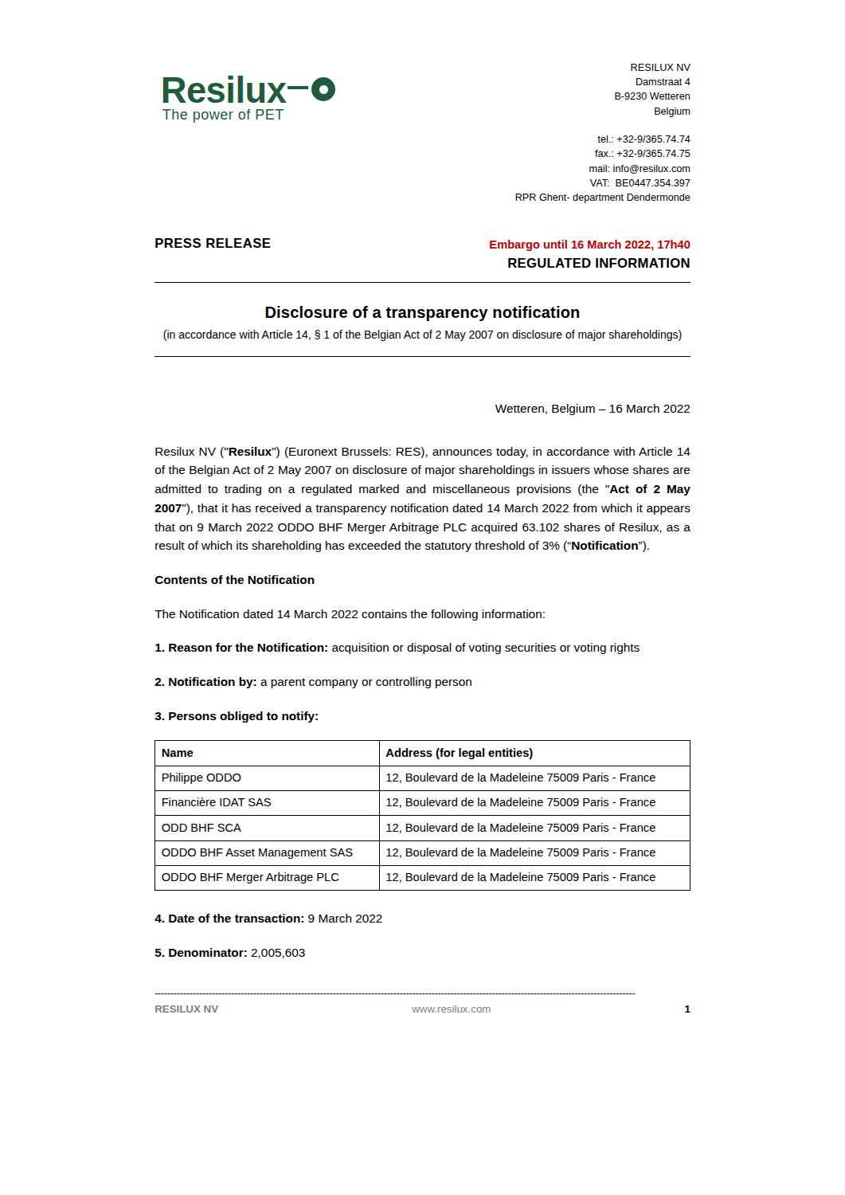Resilux
The power of PET
RESILUX NV
Damstraat 4
B-9230 Wetteren
Belgium
tel.: +32-9/365.74.74
fax.: +32-9/365.74.75
mail: info@resilux.com
VAT: BE0447.354.397
RPR Ghent- department Dendermonde
PRESS RELEASE
Embargo until 16 March 2022, 17h40
REGULATED INFORMATION
Disclosure of a transparency notification
(in accordance with Article 14, § 1 of the Belgian Act of 2 May 2007 on disclosure of major shareholdings)
Wetteren, Belgium – 16 March 2022
Resilux NV ("Resilux") (Euronext Brussels: RES), announces today, in accordance with Article 14 of the Belgian Act of 2 May 2007 on disclosure of major shareholdings in issuers whose shares are admitted to trading on a regulated marked and miscellaneous provisions (the "Act of 2 May 2007"), that it has received a transparency notification dated 14 March 2022 from which it appears that on 9 March 2022 ODDO BHF Merger Arbitrage PLC acquired 63.102 shares of Resilux, as a result of which its shareholding has exceeded the statutory threshold of 3% (“Notification”).
Contents of the Notification
The Notification dated 14 March 2022 contains the following information:
1. Reason for the Notification: acquisition or disposal of voting securities or voting rights
2. Notification by: a parent company or controlling person
3. Persons obliged to notify:
| Name | Address (for legal entities) |
| --- | --- |
| Philippe ODDO | 12, Boulevard de la Madeleine 75009 Paris - France |
| Financière IDAT SAS | 12, Boulevard de la Madeleine 75009 Paris - France |
| ODD BHF SCA | 12, Boulevard de la Madeleine 75009 Paris - France |
| ODDO BHF Asset Management SAS | 12, Boulevard de la Madeleine 75009 Paris - France |
| ODDO BHF Merger Arbitrage PLC | 12, Boulevard de la Madeleine 75009 Paris - France |
4. Date of the transaction: 9 March 2022
5. Denominator: 2,005,603
-------------------------------------------------------------------------------------------------------------------------------------------------------
RESILUX NV
www.resilux.com
1